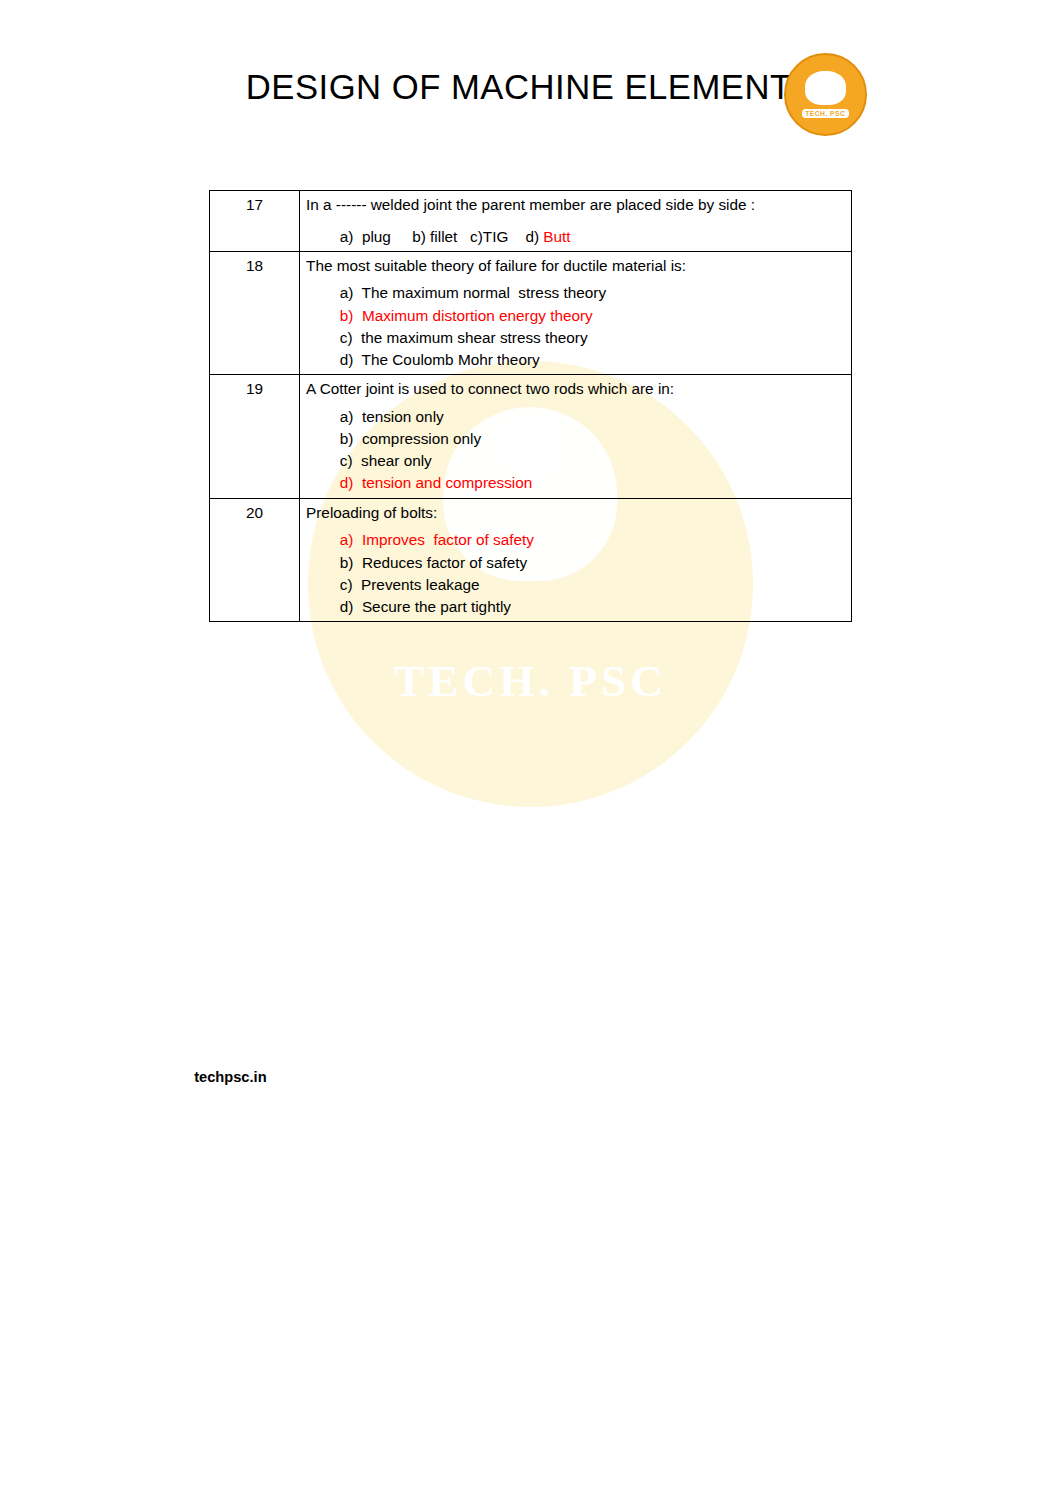TECH. PSC
DESIGN OF MACHINE ELEMENTS
TECH. PSC
| 17 | In a ------ welded joint the parent member are placed side by side : a) plug b) fillet c)TIG d) Butt |
| 18 | The most suitable theory of failure for ductile material is: a) The maximum normal stress theory b) Maximum distortion energy theory c) the maximum shear stress theory d) The Coulomb Mohr theory |
| 19 | A Cotter joint is used to connect two rods which are in: a) tension only b) compression only c) shear only d) tension and compression |
| 20 | Preloading of bolts: a) Improves factor of safety b) Reduces factor of safety c) Prevents leakage d) Secure the part tightly |
techpsc.in